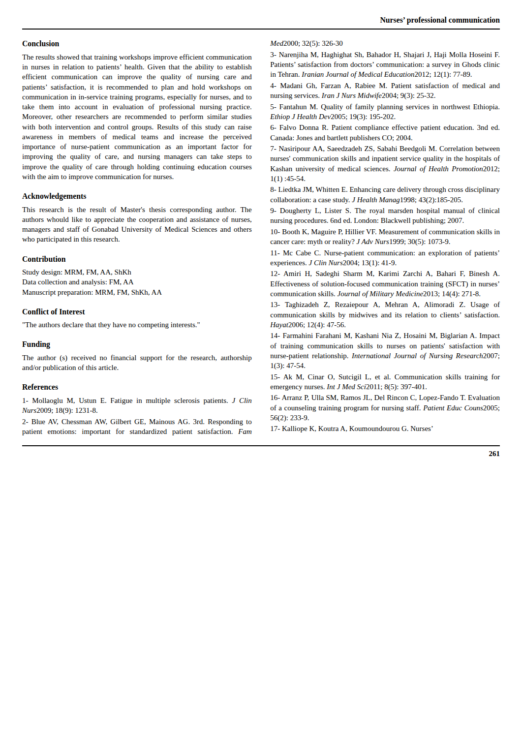Nurses’ professional communication
Conclusion
The results showed that training workshops improve efficient communication in nurses in relation to patients’ health. Given that the ability to establish efficient communication can improve the quality of nursing care and patients’ satisfaction, it is recommended to plan and hold workshops on communication in in-service training programs, especially for nurses, and to take them into account in evaluation of professional nursing practice. Moreover, other researchers are recommended to perform similar studies with both intervention and control groups. Results of this study can raise awareness in members of medical teams and increase the perceived importance of nurse-patient communication as an important factor for improving the quality of care, and nursing managers can take steps to improve the quality of care through holding continuing education courses with the aim to improve communication for nurses.
Acknowledgements
This research is the result of Master's thesis corresponding author. The authors whould like to appreciate the cooperation and assistance of nurses, managers and staff of Gonabad University of Medical Sciences and others who participated in this research.
Contribution
Study design: MRM, FM, AA, ShKh
Data collection and analysis: FM, AA
Manuscript preparation: MRM, FM, ShKh, AA
Conflict of Interest
"The authors declare that they have no competing interests."
Funding
The author (s) received no financial support for the research, authorship and/or publication of this article.
References
1- Mollaoglu M, Ustun E. Fatigue in multiple sclerosis patients. J Clin Nurs2009; 18(9): 1231-8.
2- Blue AV, Chessman AW, Gilbert GE, Mainous AG. 3rd. Responding to patient emotions: important for standardized patient satisfaction. Fam Med2000; 32(5): 326-30
3- Narenjiha M, Haghighat Sh, Bahador H, Shajari J, Haji Molla Hoseini F. Patients’ satisfaction from doctors’ communication: a survey in Ghods clinic in Tehran. Iranian Journal of Medical Education2012; 12(1): 77-89.
4- Madani Gh, Farzan A, Rabiee M. Patient satisfaction of medical and nursing services. Iran J Nurs Midwife2004; 9(3): 25-32.
5- Fantahun M. Quality of family planning services in northwest Ethiopia. Ethiop J Health Dev2005; 19(3): 195-202.
6- Falvo Donna R. Patient compliance effective patient education. 3nd ed. Canada: Jones and bartlett publishers CO; 2004.
7- Nasiripour AA, Saeedzadeh ZS, Sabahi Beedgoli M. Correlation between nurses' communication skills and inpatient service quality in the hospitals of Kashan university of medical sciences. Journal of Health Promotion2012; 1(1) :45-54.
8- Liedtka JM, Whitten E. Enhancing care delivery through cross disciplinary collaboration: a case study. J Health Manag1998; 43(2):185-205.
9- Dougherty L, Lister S. The royal marsden hospital manual of clinical nursing procedures. 6nd ed. London: Blackwell publishing; 2007.
10- Booth K, Maguire P, Hillier VF. Measurement of communication skills in cancer care: myth or reality? J Adv Nurs1999; 30(5): 1073-9.
11- Mc Cabe C. Nurse-patient communication: an exploration of patients’ experiences. J Clin Nurs2004; 13(1): 41-9.
12- Amiri H, Sadeghi Sharm M, Karimi Zarchi A, Bahari F, Binesh A. Effectiveness of solution-focused communication training (SFCT) in nurses’ communication skills. Journal of Military Medicine2013; 14(4): 271-8.
13- Taghizadeh Z, Rezaiepour A, Mehran A, Alimoradi Z. Usage of communication skills by midwives and its relation to clients’ satisfaction. Hayat2006; 12(4): 47-56.
14- Farmahini Farahani M, Kashani Nia Z, Hosaini M, Biglarian A. Impact of training communication skills to nurses on patients' satisfaction with nurse-patient relationship. International Journal of Nursing Research2007; 1(3): 47-54.
15- Ak M, Cinar O, Sutcigil L, et al. Communication skills training for emergency nurses. Int J Med Sci2011; 8(5): 397-401.
16- Arranz P, Ulla SM, Ramos JL, Del Rincon C, Lopez-Fando T. Evaluation of a counseling training program for nursing staff. Patient Educ Couns2005; 56(2): 233-9.
17- Kalliope K, Koutra A, Koumoundourou G. Nurses’
261